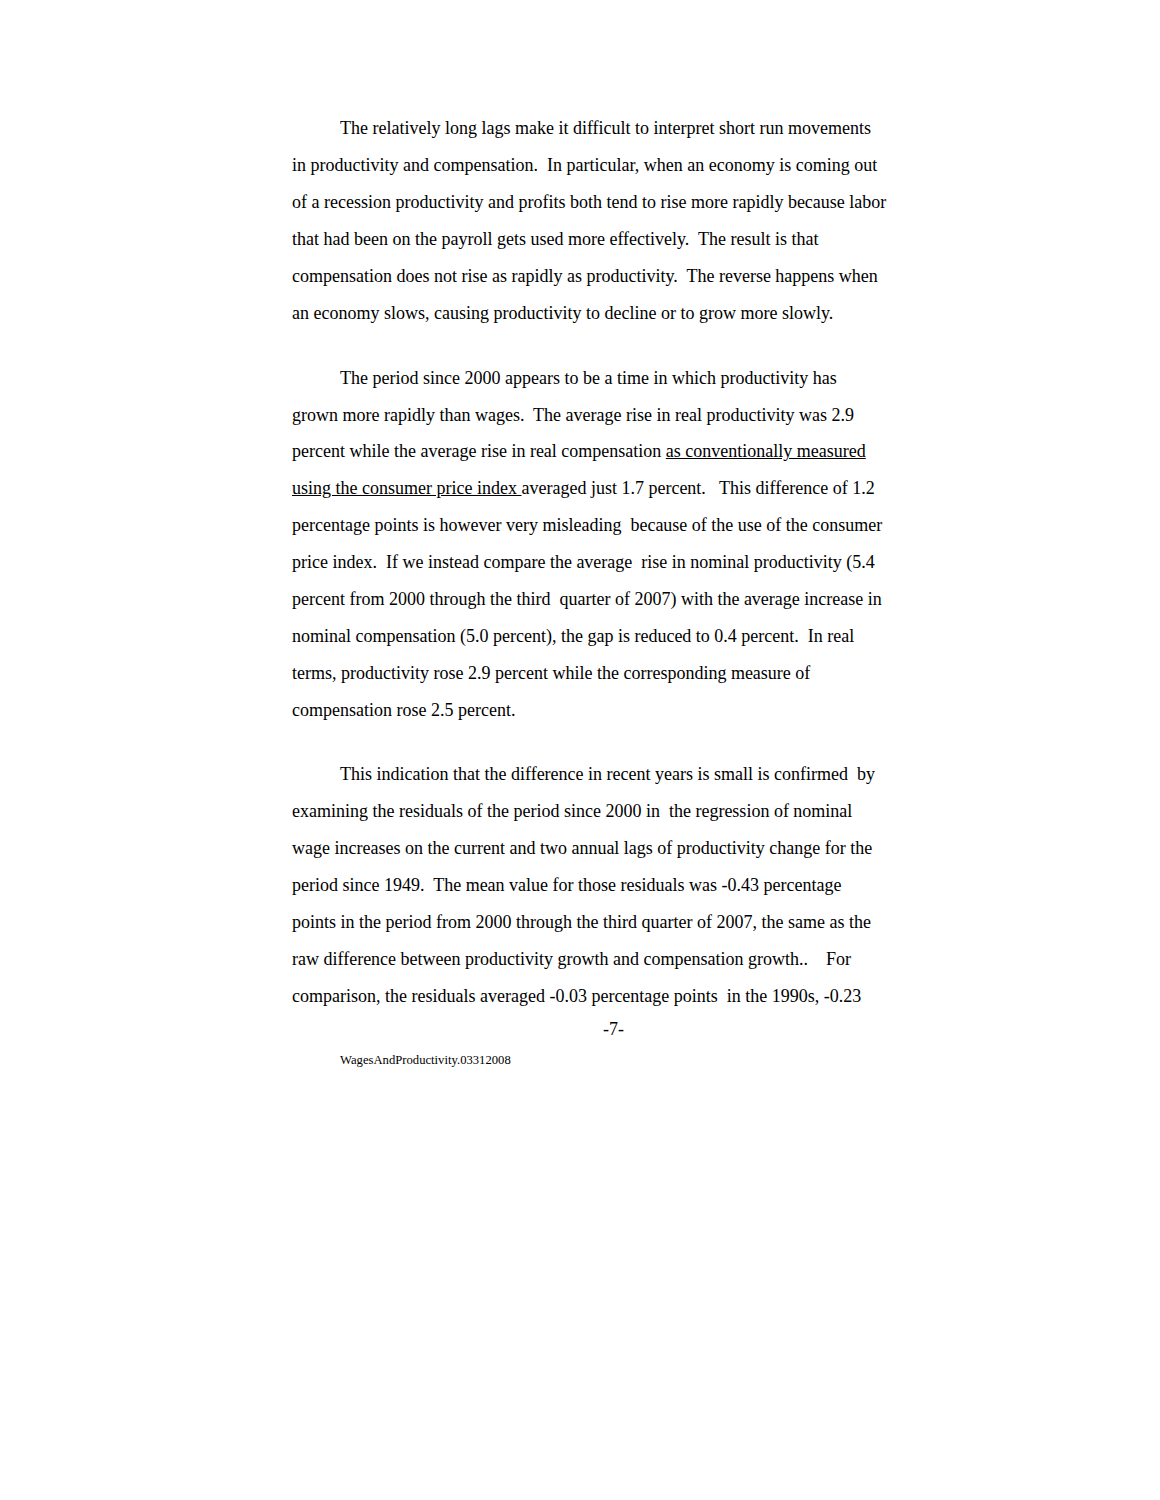The relatively long lags make it difficult to interpret short run movements in productivity and compensation. In particular, when an economy is coming out of a recession productivity and profits both tend to rise more rapidly because labor that had been on the payroll gets used more effectively. The result is that compensation does not rise as rapidly as productivity. The reverse happens when an economy slows, causing productivity to decline or to grow more slowly.
The period since 2000 appears to be a time in which productivity has grown more rapidly than wages. The average rise in real productivity was 2.9 percent while the average rise in real compensation as conventionally measured using the consumer price index averaged just 1.7 percent. This difference of 1.2 percentage points is however very misleading because of the use of the consumer price index. If we instead compare the average rise in nominal productivity (5.4 percent from 2000 through the third quarter of 2007) with the average increase in nominal compensation (5.0 percent), the gap is reduced to 0.4 percent. In real terms, productivity rose 2.9 percent while the corresponding measure of compensation rose 2.5 percent.
This indication that the difference in recent years is small is confirmed by examining the residuals of the period since 2000 in the regression of nominal wage increases on the current and two annual lags of productivity change for the period since 1949. The mean value for those residuals was -0.43 percentage points in the period from 2000 through the third quarter of 2007, the same as the raw difference between productivity growth and compensation growth.. For comparison, the residuals averaged -0.03 percentage points in the 1990s, -0.23
-7-
WagesAndProductivity.03312008